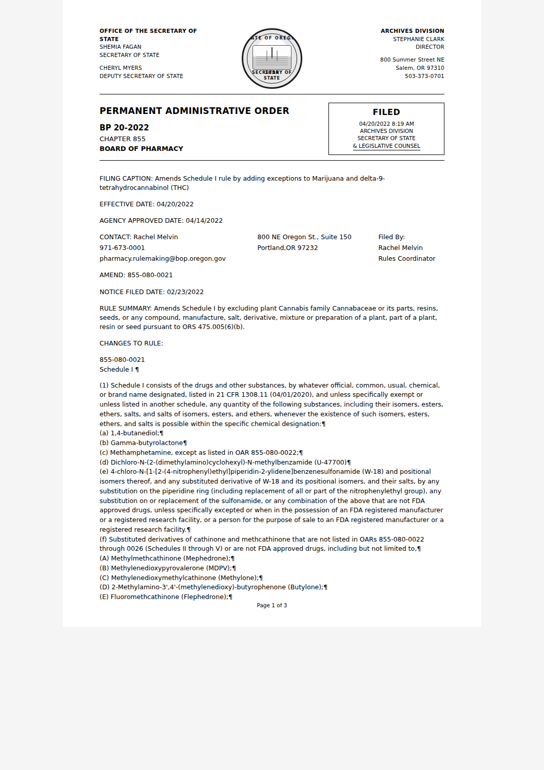Office of the Secretary of State
Shemia Fagan
Secretary of State
Cheryl Myers
Deputy Secretary of State
STATE OF OREGON
1859
SECRETARY OF STATE
Archives Division
Stephanie Clark
Director
800 Summer Street NE
Salem, OR 97310
503-373-0701
Permanent Administrative Order
BP 20-2022
CHAPTER 855
Board of Pharmacy
FILED
04/20/2022 8:19 AM
ARCHIVES DIVISION
SECRETARY OF STATE
& LEGISLATIVE COUNSEL
FILING CAPTION: Amends Schedule I rule by adding exceptions to Marijuana and delta-9-tetrahydrocannabinol (THC)
EFFECTIVE DATE: 04/20/2022
AGENCY APPROVED DATE: 04/14/2022
CONTACT: Rachel Melvin
800 NE Oregon St., Suite 150
Filed By:
971-673-0001
Portland,OR 97232
Rachel Melvin
pharmacy.rulemaking@bop.oregon.gov
Rules Coordinator
AMEND: 855-080-0021
NOTICE FILED DATE: 02/23/2022
RULE SUMMARY: Amends Schedule I by excluding plant Cannabis family Cannabaceae or its parts, resins, seeds, or any compound, manufacture, salt, derivative, mixture or preparation of a plant, part of a plant, resin or seed pursuant to ORS 475.005(6)(b).
CHANGES TO RULE:
855-080-0021
Schedule I ¶
(1) Schedule I consists of the drugs and other substances, by whatever official, common, usual, chemical, or brand name designated, listed in 21 CFR 1308.11 (04/01/2020), and unless specifically exempt or unless listed in another schedule, any quantity of the following substances, including their isomers, esters, ethers, salts, and salts of isomers, esters, and ethers, whenever the existence of such isomers, esters, ethers, and salts is possible within the specific chemical designation:¶
(a) 1,4-butanediol;¶
(b) Gamma-butyrolactone¶
(c) Methamphetamine, except as listed in OAR 855-080-0022;¶
(d) Dichloro-N-(2-(dimethylamino)cyclohexyl)-N-methylbenzamide (U-47700)¶
(e) 4-chloro-N-[1-[2-(4-nitrophenyl)ethyl]piperidin-2-ylidene]benzenesulfonamide (W-18) and positional isomers thereof, and any substituted derivative of W-18 and its positional isomers, and their salts, by any substitution on the piperidine ring (including replacement of all or part of the nitrophenylethyl group), any substitution on or replacement of the sulfonamide, or any combination of the above that are not FDA approved drugs, unless specifically excepted or when in the possession of an FDA registered manufacturer or a registered research facility, or a person for the purpose of sale to an FDA registered manufacturer or a registered research facility.¶
(f) Substituted derivatives of cathinone and methcathinone that are not listed in OARs 855-080-0022 through 0026 (Schedules II through V) or are not FDA approved drugs, including but not limited to,¶
(A) Methylmethcathinone (Mephedrone);¶
(B) Methylenedioxypyrovalerone (MDPV);¶
(C) Methylenedioxymethylcathinone (Methylone);¶
(D) 2-Methylamino-3',4'-(methylenedioxy)-butyrophenone (Butylone);¶
(E) Fluoromethcathinone (Flephedrone);¶
Page 1 of 3